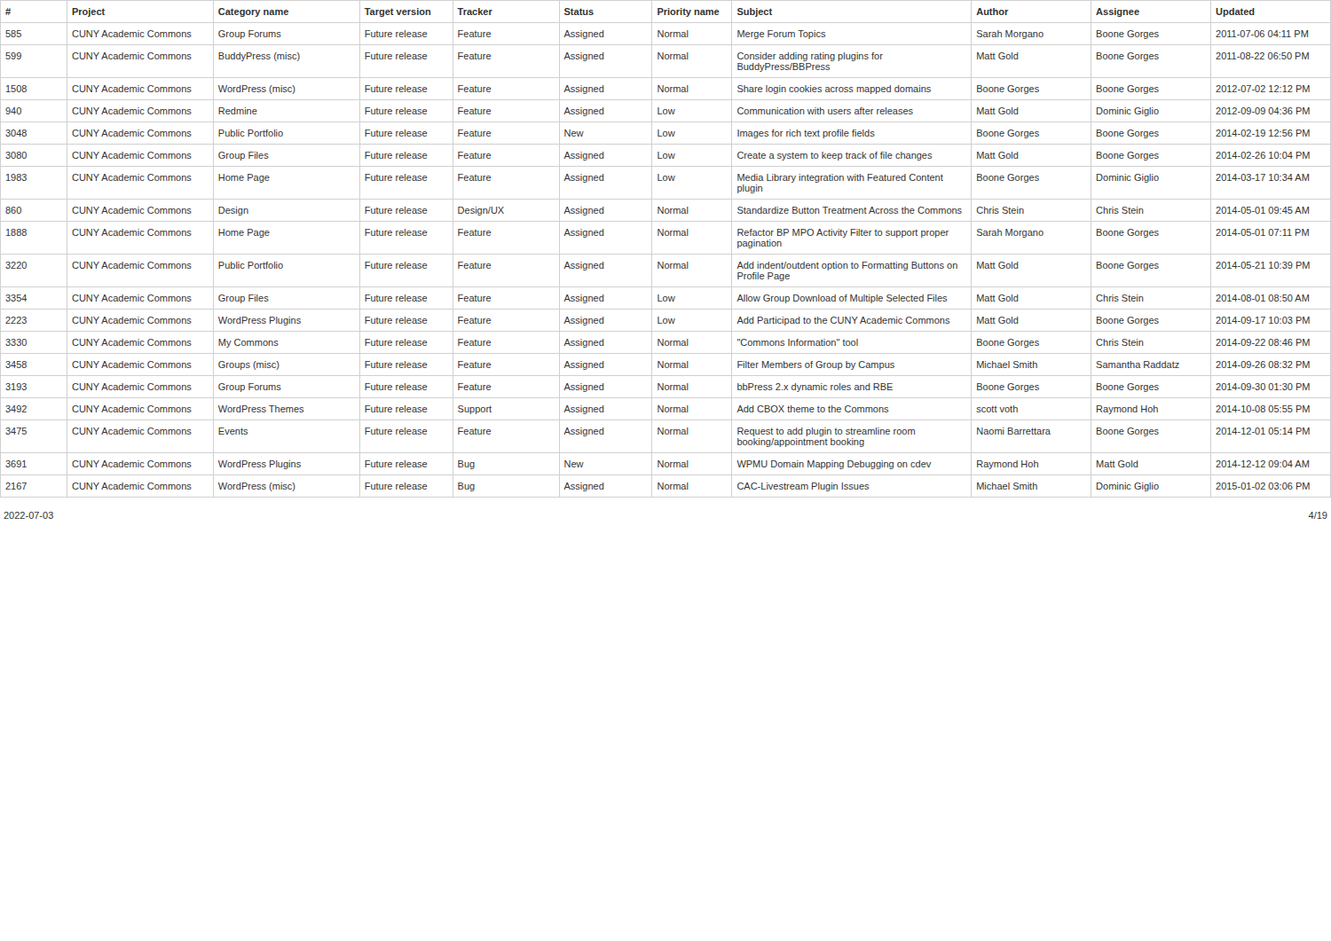| # | Project | Category name | Target version | Tracker | Status | Priority name | Subject | Author | Assignee | Updated |
| --- | --- | --- | --- | --- | --- | --- | --- | --- | --- | --- |
| 585 | CUNY Academic Commons | Group Forums | Future release | Feature | Assigned | Normal | Merge Forum Topics | Sarah Morgano | Boone Gorges | 2011-07-06 04:11 PM |
| 599 | CUNY Academic Commons | BuddyPress (misc) | Future release | Feature | Assigned | Normal | Consider adding rating plugins for BuddyPress/BBPress | Matt Gold | Boone Gorges | 2011-08-22 06:50 PM |
| 1508 | CUNY Academic Commons | WordPress (misc) | Future release | Feature | Assigned | Normal | Share login cookies across mapped domains | Boone Gorges | Boone Gorges | 2012-07-02 12:12 PM |
| 940 | CUNY Academic Commons | Redmine | Future release | Feature | Assigned | Low | Communication with users after releases | Matt Gold | Dominic Giglio | 2012-09-09 04:36 PM |
| 3048 | CUNY Academic Commons | Public Portfolio | Future release | Feature | New | Low | Images for rich text profile fields | Boone Gorges | Boone Gorges | 2014-02-19 12:56 PM |
| 3080 | CUNY Academic Commons | Group Files | Future release | Feature | Assigned | Low | Create a system to keep track of file changes | Matt Gold | Boone Gorges | 2014-02-26 10:04 PM |
| 1983 | CUNY Academic Commons | Home Page | Future release | Feature | Assigned | Low | Media Library integration with Featured Content plugin | Boone Gorges | Dominic Giglio | 2014-03-17 10:34 AM |
| 860 | CUNY Academic Commons | Design | Future release | Design/UX | Assigned | Normal | Standardize Button Treatment Across the Commons | Chris Stein | Chris Stein | 2014-05-01 09:45 AM |
| 1888 | CUNY Academic Commons | Home Page | Future release | Feature | Assigned | Normal | Refactor BP MPO Activity Filter to support proper pagination | Sarah Morgano | Boone Gorges | 2014-05-01 07:11 PM |
| 3220 | CUNY Academic Commons | Public Portfolio | Future release | Feature | Assigned | Normal | Add indent/outdent option to Formatting Buttons on Profile Page | Matt Gold | Boone Gorges | 2014-05-21 10:39 PM |
| 3354 | CUNY Academic Commons | Group Files | Future release | Feature | Assigned | Low | Allow Group Download of Multiple Selected Files | Matt Gold | Chris Stein | 2014-08-01 08:50 AM |
| 2223 | CUNY Academic Commons | WordPress Plugins | Future release | Feature | Assigned | Low | Add Participad to the CUNY Academic Commons | Matt Gold | Boone Gorges | 2014-09-17 10:03 PM |
| 3330 | CUNY Academic Commons | My Commons | Future release | Feature | Assigned | Normal | "Commons Information" tool | Boone Gorges | Chris Stein | 2014-09-22 08:46 PM |
| 3458 | CUNY Academic Commons | Groups (misc) | Future release | Feature | Assigned | Normal | Filter Members of Group by Campus | Michael Smith | Samantha Raddatz | 2014-09-26 08:32 PM |
| 3193 | CUNY Academic Commons | Group Forums | Future release | Feature | Assigned | Normal | bbPress 2.x dynamic roles and RBE | Boone Gorges | Boone Gorges | 2014-09-30 01:30 PM |
| 3492 | CUNY Academic Commons | WordPress Themes | Future release | Support | Assigned | Normal | Add CBOX theme to the Commons | scott voth | Raymond Hoh | 2014-10-08 05:55 PM |
| 3475 | CUNY Academic Commons | Events | Future release | Feature | Assigned | Normal | Request to add plugin to streamline room booking/appointment booking | Naomi Barrettara | Boone Gorges | 2014-12-01 05:14 PM |
| 3691 | CUNY Academic Commons | WordPress Plugins | Future release | Bug | New | Normal | WPMU Domain Mapping Debugging on cdev | Raymond Hoh | Matt Gold | 2014-12-12 09:04 AM |
| 2167 | CUNY Academic Commons | WordPress (misc) | Future release | Bug | Assigned | Normal | CAC-Livestream Plugin Issues | Michael Smith | Dominic Giglio | 2015-01-02 03:06 PM |
2022-07-03 4/19